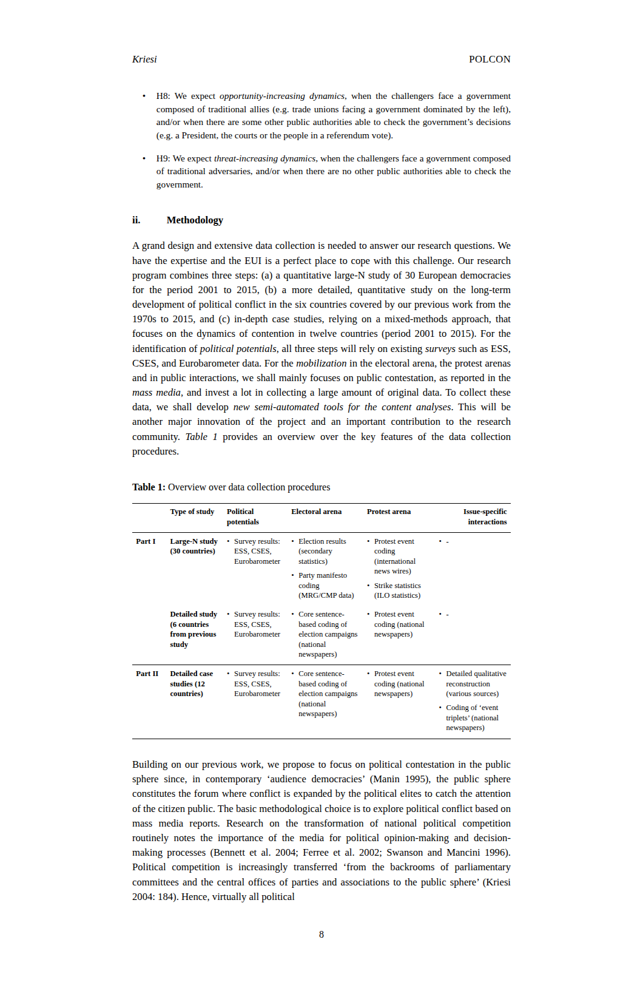Kriesi
POLCON
H8: We expect opportunity-increasing dynamics, when the challengers face a government composed of traditional allies (e.g. trade unions facing a government dominated by the left), and/or when there are some other public authorities able to check the government’s decisions (e.g. a President, the courts or the people in a referendum vote).
H9: We expect threat-increasing dynamics, when the challengers face a government composed of traditional adversaries, and/or when there are no other public authorities able to check the government.
ii. Methodology
A grand design and extensive data collection is needed to answer our research questions. We have the expertise and the EUI is a perfect place to cope with this challenge. Our research program combines three steps: (a) a quantitative large-N study of 30 European democracies for the period 2001 to 2015, (b) a more detailed, quantitative study on the long-term development of political conflict in the six countries covered by our previous work from the 1970s to 2015, and (c) in-depth case studies, relying on a mixed-methods approach, that focuses on the dynamics of contention in twelve countries (period 2001 to 2015). For the identification of political potentials, all three steps will rely on existing surveys such as ESS, CSES, and Eurobarometer data. For the mobilization in the electoral arena, the protest arenas and in public interactions, we shall mainly focuses on public contestation, as reported in the mass media, and invest a lot in collecting a large amount of original data. To collect these data, we shall develop new semi-automated tools for the content analyses. This will be another major innovation of the project and an important contribution to the research community. Table 1 provides an overview over the key features of the data collection procedures.
Table 1: Overview over data collection procedures
| | Type of study | Political potentials | Electoral arena | Protest arena | Issue-specific interactions |
| --- | --- | --- | --- | --- | --- |
| Part I | Large-N study (30 countries) | Survey results: ESS, CSES, Eurobarometer | Election results (secondary statistics) Party manifesto coding (MRG/CMP data) | Protest event coding (international news wires) Strike statistics (ILO statistics) | - |
| | Detailed study (6 countries from previous study | Survey results: ESS, CSES, Eurobarometer | Core sentence-based coding of election campaigns (national newspapers) | Protest event coding (national newspapers) | - |
| Part II | Detailed case studies (12 countries) | Survey results: ESS, CSES, Eurobarometer | Core sentence-based coding of election campaigns (national newspapers) | Protest event coding (national newspapers) | Detailed qualitative reconstruction (various sources) Coding of ‘event triplets’ (national newspapers) |
Building on our previous work, we propose to focus on political contestation in the public sphere since, in contemporary ‘audience democracies’ (Manin 1995), the public sphere constitutes the forum where conflict is expanded by the political elites to catch the attention of the citizen public. The basic methodological choice is to explore political conflict based on mass media reports. Research on the transformation of national political competition routinely notes the importance of the media for political opinion-making and decision-making processes (Bennett et al. 2004; Ferree et al. 2002; Swanson and Mancini 1996). Political competition is increasingly transferred ‘from the backrooms of parliamentary committees and the central offices of parties and associations to the public sphere’ (Kriesi 2004: 184). Hence, virtually all political
8